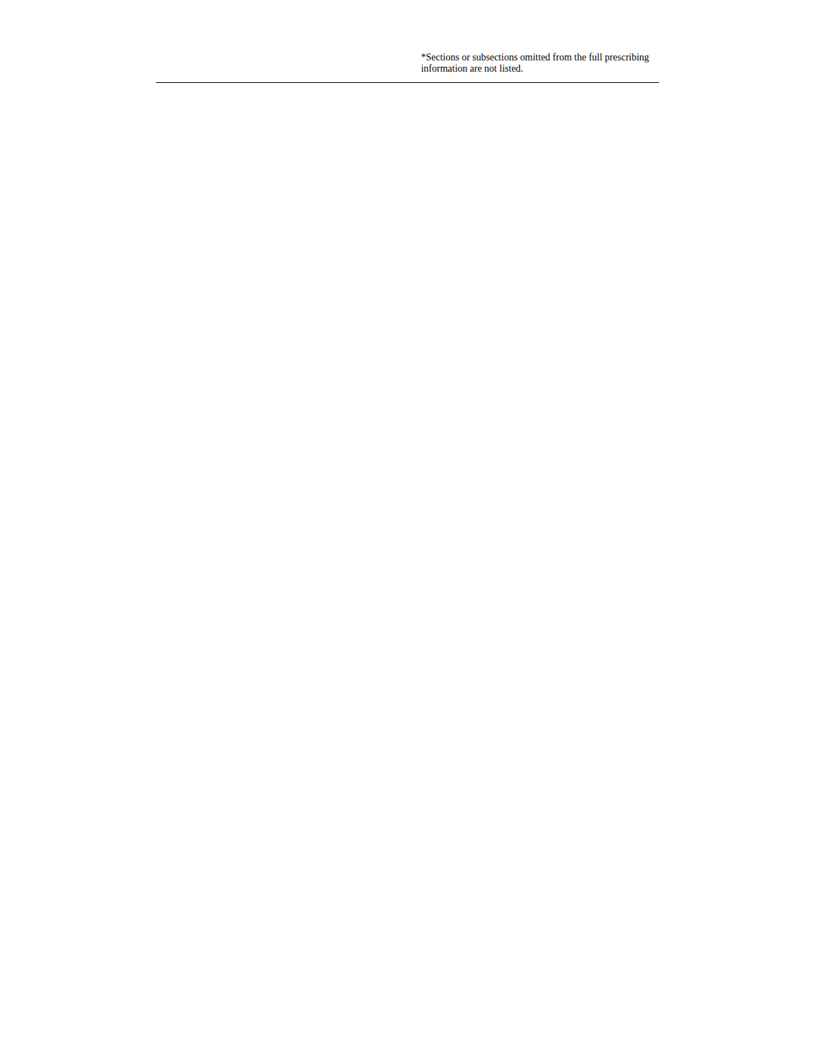*Sections or subsections omitted from the full prescribing information are not listed.